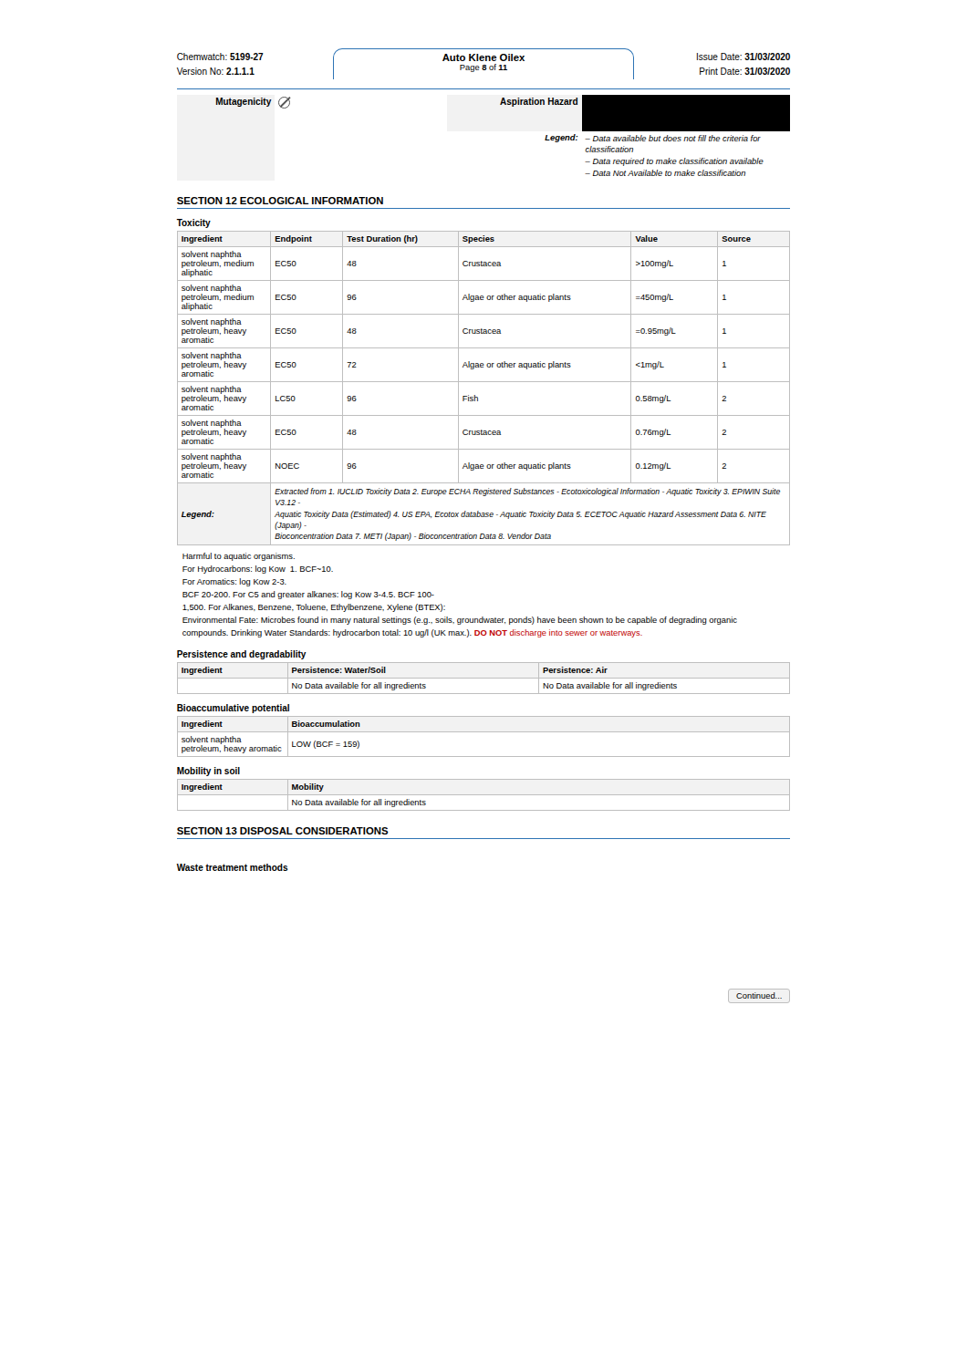Auto Klene Oilex
Page 8 of 11
Chemwatch: 5199-27
Issue Date: 31/03/2020
Version No: 2.1.1.1
Print Date: 31/03/2020
| Mutagenicity | | Aspiration Hazard | |
| | | Legend: | – Data available but does not fill the criteria for classification – Data required to make classification available – Data Not Available to make classification |
SECTION 12 ECOLOGICAL INFORMATION
Toxicity
| Ingredient | Endpoint | Test Duration (hr) | Species | Value | Source |
| --- | --- | --- | --- | --- | --- |
| solvent naphtha petroleum, medium aliphatic | EC50 | 48 | Crustacea | >100mg/L | 1 |
| solvent naphtha petroleum, medium aliphatic | EC50 | 96 | Algae or other aquatic plants | =450mg/L | 1 |
| solvent naphtha petroleum, heavy aromatic | EC50 | 48 | Crustacea | =0.95mg/L | 1 |
| solvent naphtha petroleum, heavy aromatic | EC50 | 72 | Algae or other aquatic plants | <1mg/L | 1 |
| solvent naphtha petroleum, heavy aromatic | LC50 | 96 | Fish | 0.58mg/L | 2 |
| solvent naphtha petroleum, heavy aromatic | EC50 | 48 | Crustacea | 0.76mg/L | 2 |
| solvent naphtha petroleum, heavy aromatic | NOEC | 96 | Algae or other aquatic plants | 0.12mg/L | 2 |
| Legend: | Extracted from 1. IUCLID Toxicity Data 2. Europe ECHA Registered Substances - Ecotoxicological Information - Aquatic Toxicity 3. EPIWIN Suite V3.12 - Aquatic Toxicity Data (Estimated) 4. US EPA, Ecotox database - Aquatic Toxicity Data 5. ECETOC Aquatic Hazard Assessment Data 6. NITE (Japan) - Bioconcentration Data 7. METI (Japan) - Bioconcentration Data 8. Vendor Data |
Harmful to aquatic organisms.
For Hydrocarbons: log Kow 1. BCF~10.
For Aromatics: log Kow 2-3.
BCF 20-200. For C5 and greater alkanes: log Kow 3-4.5. BCF 100-
1,500. For Alkanes, Benzene, Toluene, Ethylbenzene, Xylene (BTEX):
Environmental Fate: Microbes found in many natural settings (e.g., soils, groundwater, ponds) have been shown to be capable of degrading organic
compounds. Drinking Water Standards: hydrocarbon total: 10 ug/l (UK max.). DO NOT discharge into sewer or waterways.
Persistence and degradability
| Ingredient | Persistence: Water/Soil | Persistence: Air |
| --- | --- | --- |
| | No Data available for all ingredients | No Data available for all ingredients |
Bioaccumulative potential
| Ingredient | Bioaccumulation |
| --- | --- |
| solvent naphtha petroleum, heavy aromatic | LOW (BCF = 159) |
Mobility in soil
| Ingredient | Mobility |
| --- | --- |
| | No Data available for all ingredients |
SECTION 13 DISPOSAL CONSIDERATIONS
Waste treatment methods
Continued...